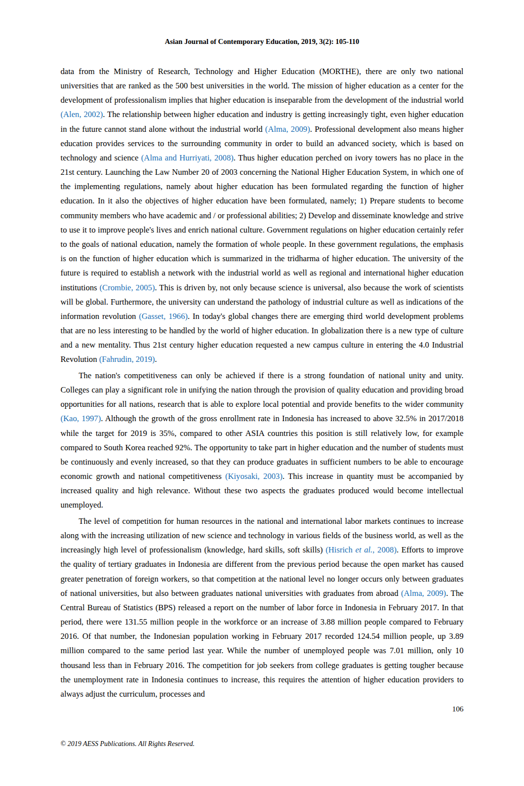Asian Journal of Contemporary Education, 2019, 3(2): 105-110
data from the Ministry of Research, Technology and Higher Education (MORTHE), there are only two national universities that are ranked as the 500 best universities in the world. The mission of higher education as a center for the development of professionalism implies that higher education is inseparable from the development of the industrial world (Alen, 2002). The relationship between higher education and industry is getting increasingly tight, even higher education in the future cannot stand alone without the industrial world (Alma, 2009). Professional development also means higher education provides services to the surrounding community in order to build an advanced society, which is based on technology and science (Alma and Hurriyati, 2008). Thus higher education perched on ivory towers has no place in the 21st century. Launching the Law Number 20 of 2003 concerning the National Higher Education System, in which one of the implementing regulations, namely about higher education has been formulated regarding the function of higher education. In it also the objectives of higher education have been formulated, namely; 1) Prepare students to become community members who have academic and / or professional abilities; 2) Develop and disseminate knowledge and strive to use it to improve people's lives and enrich national culture. Government regulations on higher education certainly refer to the goals of national education, namely the formation of whole people. In these government regulations, the emphasis is on the function of higher education which is summarized in the tridharma of higher education. The university of the future is required to establish a network with the industrial world as well as regional and international higher education institutions (Crombie, 2005). This is driven by, not only because science is universal, also because the work of scientists will be global. Furthermore, the university can understand the pathology of industrial culture as well as indications of the information revolution (Gasset, 1966). In today's global changes there are emerging third world development problems that are no less interesting to be handled by the world of higher education. In globalization there is a new type of culture and a new mentality. Thus 21st century higher education requested a new campus culture in entering the 4.0 Industrial Revolution (Fahrudin, 2019).
The nation's competitiveness can only be achieved if there is a strong foundation of national unity and unity. Colleges can play a significant role in unifying the nation through the provision of quality education and providing broad opportunities for all nations, research that is able to explore local potential and provide benefits to the wider community (Kao, 1997). Although the growth of the gross enrollment rate in Indonesia has increased to above 32.5% in 2017/2018 while the target for 2019 is 35%, compared to other ASIA countries this position is still relatively low, for example compared to South Korea reached 92%. The opportunity to take part in higher education and the number of students must be continuously and evenly increased, so that they can produce graduates in sufficient numbers to be able to encourage economic growth and national competitiveness (Kiyosaki, 2003). This increase in quantity must be accompanied by increased quality and high relevance. Without these two aspects the graduates produced would become intellectual unemployed.
The level of competition for human resources in the national and international labor markets continues to increase along with the increasing utilization of new science and technology in various fields of the business world, as well as the increasingly high level of professionalism (knowledge, hard skills, soft skills) (Hisrich et al., 2008). Efforts to improve the quality of tertiary graduates in Indonesia are different from the previous period because the open market has caused greater penetration of foreign workers, so that competition at the national level no longer occurs only between graduates of national universities, but also between graduates national universities with graduates from abroad (Alma, 2009). The Central Bureau of Statistics (BPS) released a report on the number of labor force in Indonesia in February 2017. In that period, there were 131.55 million people in the workforce or an increase of 3.88 million people compared to February 2016. Of that number, the Indonesian population working in February 2017 recorded 124.54 million people, up 3.89 million compared to the same period last year. While the number of unemployed people was 7.01 million, only 10 thousand less than in February 2016. The competition for job seekers from college graduates is getting tougher because the unemployment rate in Indonesia continues to increase, this requires the attention of higher education providers to always adjust the curriculum, processes and
106
© 2019 AESS Publications. All Rights Reserved.